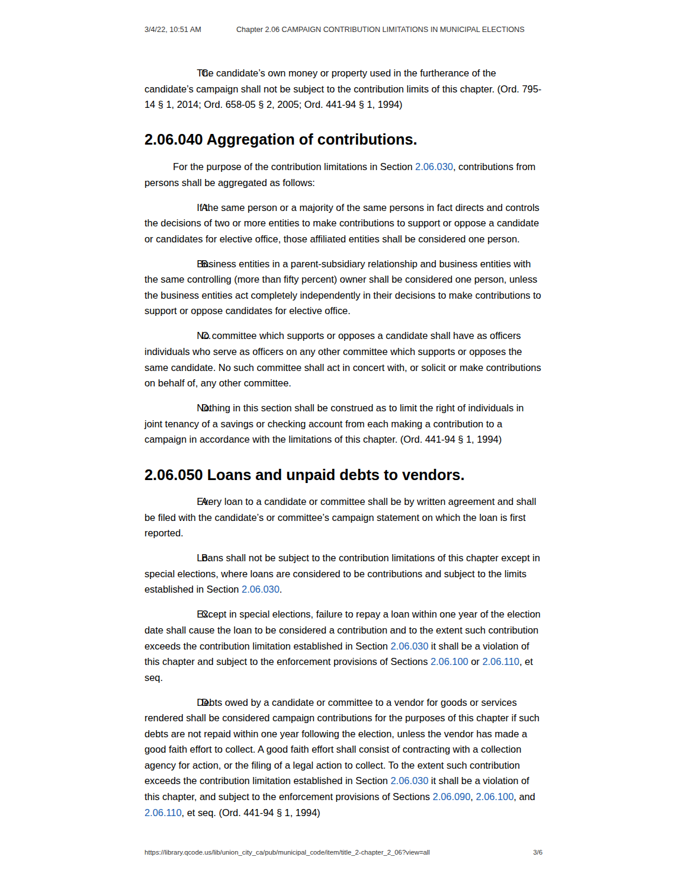3/4/22, 10:51 AM
Chapter 2.06 CAMPAIGN CONTRIBUTION LIMITATIONS IN MUNICIPAL ELECTIONS
C. The candidate’s own money or property used in the furtherance of the candidate’s campaign shall not be subject to the contribution limits of this chapter. (Ord. 795-14 § 1, 2014; Ord. 658-05 § 2, 2005; Ord. 441-94 § 1, 1994)
2.06.040 Aggregation of contributions.
For the purpose of the contribution limitations in Section 2.06.030, contributions from persons shall be aggregated as follows:
A. If the same person or a majority of the same persons in fact directs and controls the decisions of two or more entities to make contributions to support or oppose a candidate or candidates for elective office, those affiliated entities shall be considered one person.
B. Business entities in a parent-subsidiary relationship and business entities with the same controlling (more than fifty percent) owner shall be considered one person, unless the business entities act completely independently in their decisions to make contributions to support or oppose candidates for elective office.
C. No committee which supports or opposes a candidate shall have as officers individuals who serve as officers on any other committee which supports or opposes the same candidate. No such committee shall act in concert with, or solicit or make contributions on behalf of, any other committee.
D. Nothing in this section shall be construed as to limit the right of individuals in joint tenancy of a savings or checking account from each making a contribution to a campaign in accordance with the limitations of this chapter. (Ord. 441-94 § 1, 1994)
2.06.050 Loans and unpaid debts to vendors.
A. Every loan to a candidate or committee shall be by written agreement and shall be filed with the candidate’s or committee’s campaign statement on which the loan is first reported.
B. Loans shall not be subject to the contribution limitations of this chapter except in special elections, where loans are considered to be contributions and subject to the limits established in Section 2.06.030.
C. Except in special elections, failure to repay a loan within one year of the election date shall cause the loan to be considered a contribution and to the extent such contribution exceeds the contribution limitation established in Section 2.06.030 it shall be a violation of this chapter and subject to the enforcement provisions of Sections 2.06.100 or 2.06.110, et seq.
D. Debts owed by a candidate or committee to a vendor for goods or services rendered shall be considered campaign contributions for the purposes of this chapter if such debts are not repaid within one year following the election, unless the vendor has made a good faith effort to collect. A good faith effort shall consist of contracting with a collection agency for action, or the filing of a legal action to collect. To the extent such contribution exceeds the contribution limitation established in Section 2.06.030 it shall be a violation of this chapter, and subject to the enforcement provisions of Sections 2.06.090, 2.06.100, and 2.06.110, et seq. (Ord. 441-94 § 1, 1994)
https://library.qcode.us/lib/union_city_ca/pub/municipal_code/item/title_2-chapter_2_06?view=all
3/6